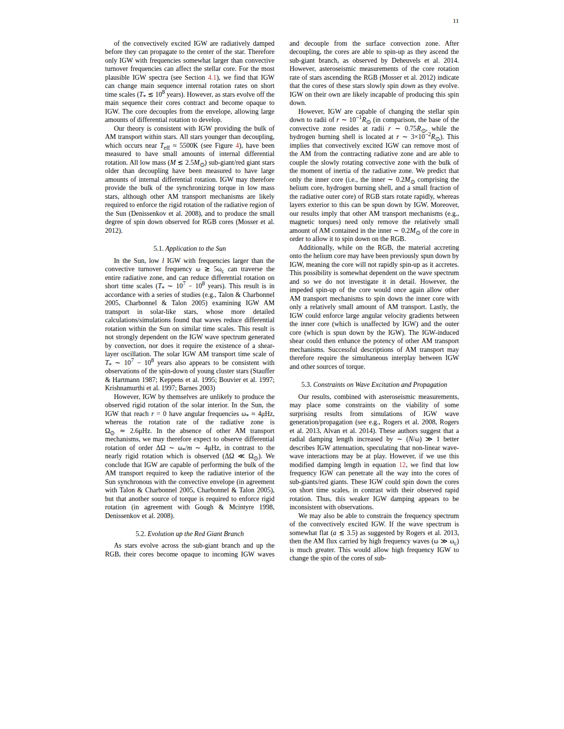11
of the convectively excited IGW are radiatively damped before they can propagate to the center of the star. Therefore only IGW with frequencies somewhat larger than convective turnover frequencies can affect the stellar core. For the most plausible IGW spectra (see Section 4.1), we find that IGW can change main sequence internal rotation rates on short time scales (T* ≲ 108 years). However, as stars evolve off the main sequence their cores contract and become opaque to IGW. The core decouples from the envelope, allowing large amounts of differential rotation to develop.
Our theory is consistent with IGW providing the bulk of AM transport within stars. All stars younger than decoupling, which occurs near Teff ≈ 5500K (see Figure 4), have been measured to have small amounts of internal differential rotation. All low mass (M ≲ 2.5M⊙) sub-giant/red giant stars older than decoupling have been measured to have large amounts of internal differential rotation. IGW may therefore provide the bulk of the synchronizing torque in low mass stars, although other AM transport mechanisms are likely required to enforce the rigid rotation of the radiative region of the Sun (Denissenkov et al. 2008), and to produce the small degree of spin down observed for RGB cores (Mosser et al. 2012).
5.1. Application to the Sun
In the Sun, low l IGW with frequencies larger than the convective turnover frequency ω ≳ 5ωc can traverse the entire radiative zone, and can reduce differential rotation on short time scales (T* ∼ 107 − 108 years). This result is in accordance with a series of studies (e.g., Talon & Charbonnel 2005, Charbonnel & Talon 2005) examining IGW AM transport in solar-like stars, whose more detailed calculations/simulations found that waves reduce differential rotation within the Sun on similar time scales. This result is not strongly dependent on the IGW wave spectrum generated by convection, nor does it require the existence of a shear-layer oscillation. The solar IGW AM transport time scale of T* ∼ 107 − 108 years also appears to be consistent with observations of the spin-down of young cluster stars (Stauffer & Hartmann 1987; Keppens et al. 1995; Bouvier et al. 1997; Krishnamurthi et al. 1997; Barnes 2003)
However, IGW by themselves are unlikely to produce the observed rigid rotation of the solar interior. In the Sun, the IGW that reach r = 0 have angular frequencies ω* ≈ 4μHz, whereas the rotation rate of the radiative zone is Ω⊙ ≃ 2.6μHz. In the absence of other AM transport mechanisms, we may therefore expect to observe differential rotation of order ΔΩ ∼ ω*/m ∼ 4μHz, in contrast to the nearly rigid rotation which is observed (ΔΩ ≪ Ω⊙). We conclude that IGW are capable of performing the bulk of the AM transport required to keep the radiative interior of the Sun synchronous with the convective envelope (in agreement with Talon & Charbonnel 2005, Charbonnel & Talon 2005), but that another source of torque is required to enforce rigid rotation (in agreement with Gough & Mcintyre 1998, Denissenkov et al. 2008).
5.2. Evolution up the Red Giant Branch
As stars evolve across the sub-giant branch and up the RGB, their cores become opaque to incoming IGW waves and decouple from the surface convection zone. After decoupling, the cores are able to spin-up as they ascend the sub-giant branch, as observed by Deheuvels et al. 2014. However, asteroseismic measurements of the core rotation rate of stars ascending the RGB (Mosser et al. 2012) indicate that the cores of these stars slowly spin down as they evolve. IGW on their own are likely incapable of producing this spin down.
However, IGW are capable of changing the stellar spin down to radii of r ∼ 10−1R⊙ (in comparison, the base of the convective zone resides at radii r ∼ 0.75R⊙, while the hydrogen burning shell is located at r ∼ 3×10−2R⊙). This implies that convectively excited IGW can remove most of the AM from the contracting radiative zone and are able to couple the slowly rotating convective zone with the bulk of the moment of inertia of the radiative zone. We predict that only the inner core (i.e., the inner ∼ 0.2M⊙ comprising the helium core, hydrogen burning shell, and a small fraction of the radiative outer core) of RGB stars rotate rapidly, whereas layers exterior to this can be spun down by IGW. Moreover, our results imply that other AM transport mechanisms (e.g., magnetic torques) need only remove the relatively small amount of AM contained in the inner ∼ 0.2M⊙ of the core in order to allow it to spin down on the RGB.
Additionally, while on the RGB, the material accreting onto the helium core may have been previously spun down by IGW, meaning the core will not rapidly spin-up as it accretes. This possibility is somewhat dependent on the wave spectrum and so we do not investigate it in detail. However, the impeded spin-up of the core would once again allow other AM transport mechanisms to spin down the inner core with only a relatively small amount of AM transport. Lastly, the IGW could enforce large angular velocity gradients between the inner core (which is unaffected by IGW) and the outer core (which is spun down by the IGW). The IGW-induced shear could then enhance the potency of other AM transport mechanisms. Successful descriptions of AM transport may therefore require the simultaneous interplay between IGW and other sources of torque.
5.3. Constraints on Wave Excitation and Propagation
Our results, combined with asteroseismic measurements, may place some constraints on the viability of some surprising results from simulations of IGW wave generation/propagation (see e.g., Rogers et al. 2008, Rogers et al. 2013, Alvan et al. 2014). These authors suggest that a radial damping length increased by ∼ (N/ω) ≫ 1 better describes IGW attenuation, speculating that non-linear wave-wave interactions may be at play. However, if we use this modified damping length in equation 12, we find that low frequency IGW can penetrate all the way into the cores of sub-giants/red giants. These IGW could spin down the cores on short time scales, in contrast with their observed rapid rotation. Thus, this weaker IGW damping appears to be inconsistent with observations.
We may also be able to constrain the frequency spectrum of the convectively excited IGW. If the wave spectrum is somewhat flat (a ≲ 3.5) as suggested by Rogers et al. 2013, then the AM flux carried by high frequency waves (ω ≫ ωc) is much greater. This would allow high frequency IGW to change the spin of the cores of sub-